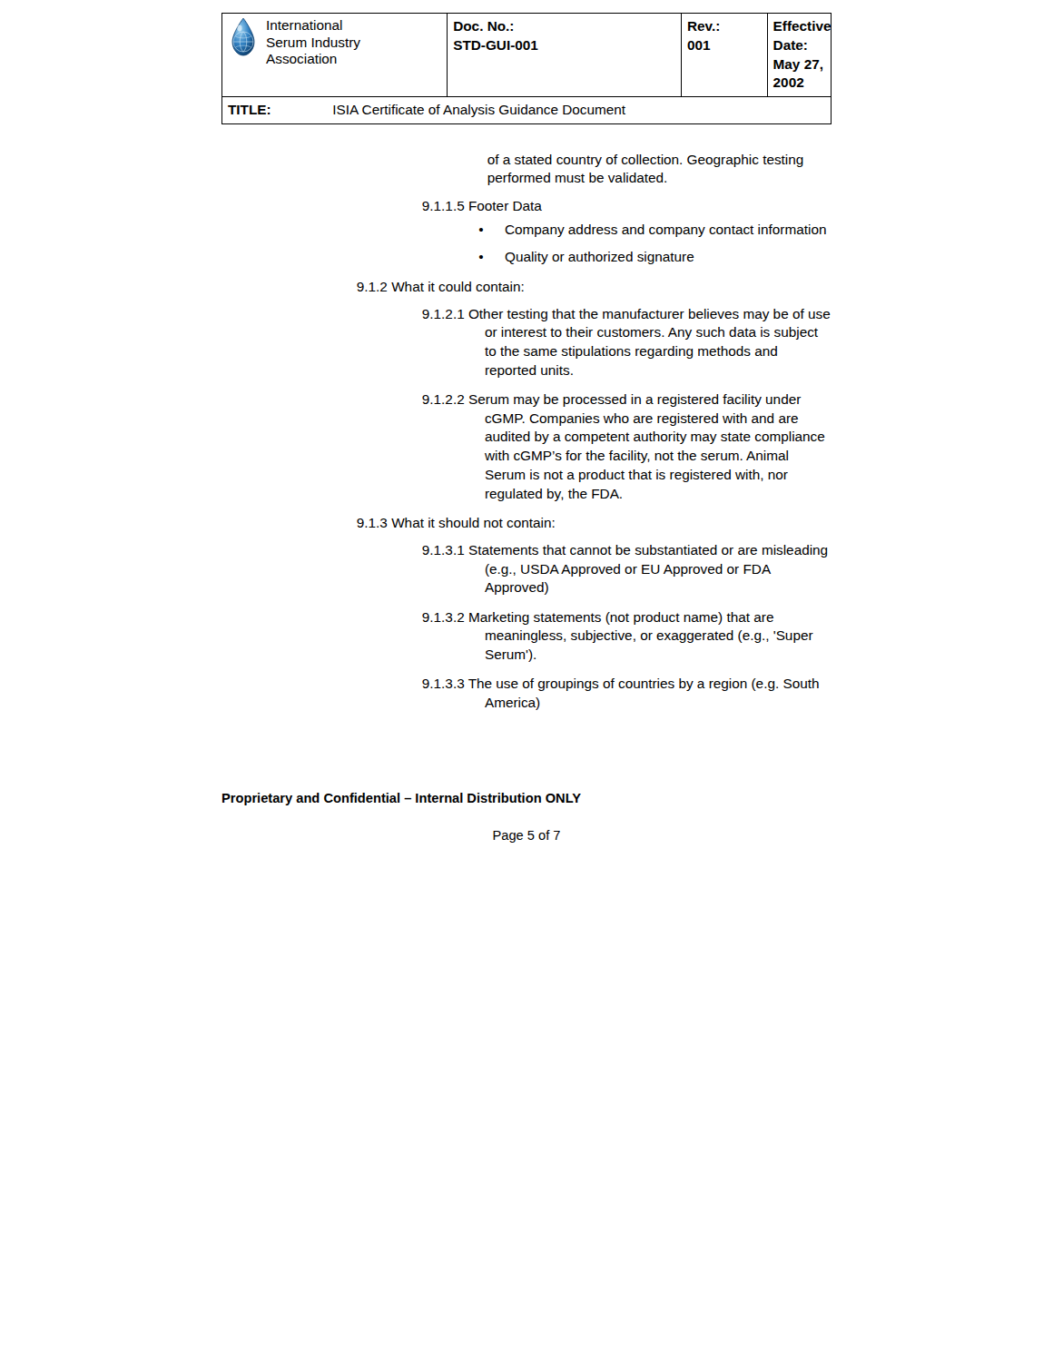| International Serum Industry Association | Doc. No.: STD-GUI-001 | Rev.: 001 | Effective Date: May 27, 2002 |
| TITLE: ISIA Certificate of Analysis Guidance Document |
of a stated country of collection. Geographic testing
performed must be validated.
9.1.1.5 Footer Data
Company address and company contact information
Quality or authorized signature
9.1.2 What it could contain:
9.1.2.1 Other testing that the manufacturer believes may be of use or interest to their customers. Any such data is subject to the same stipulations regarding methods and reported units.
9.1.2.2 Serum may be processed in a registered facility under cGMP. Companies who are registered with and are audited by a competent authority may state compliance with cGMP’s for the facility, not the serum. Animal Serum is not a product that is registered with, nor regulated by, the FDA.
9.1.3 What it should not contain:
9.1.3.1 Statements that cannot be substantiated or are misleading (e.g., USDA Approved or EU Approved or FDA Approved)
9.1.3.2 Marketing statements (not product name) that are meaningless, subjective, or exaggerated (e.g., 'Super Serum').
9.1.3.3 The use of groupings of countries by a region (e.g. South America)
Proprietary and Confidential – Internal Distribution ONLY
Page 5 of 7